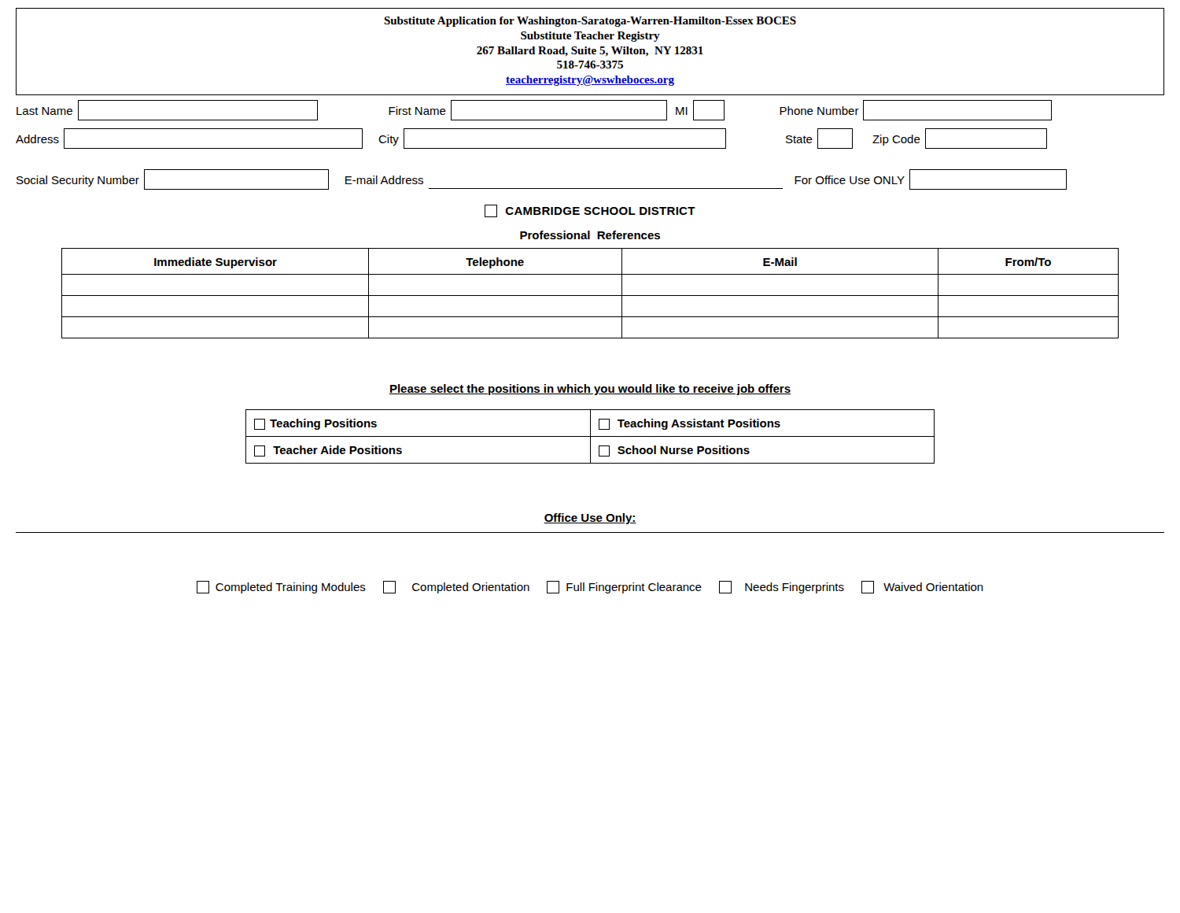Substitute Application for Washington-Saratoga-Warren-Hamilton-Essex BOCES
Substitute Teacher Registry
267 Ballard Road, Suite 5, Wilton, NY 12831
518-746-3375
teacherregistry@wswheboces.org
Last Name
First Name
MI
Phone Number
Address
City
State
Zip Code
Social Security Number
E-mail Address
For Office Use ONLY
CAMBRIDGE SCHOOL DISTRICT
Professional References
| Immediate Supervisor | Telephone | E-Mail | From/To |
| --- | --- | --- | --- |
Please select the positions in which you would like to receive job offers
| Teaching Positions | Teaching Assistant Positions |
| Teacher Aide Positions | School Nurse Positions |
Office Use Only:
Completed Training Modules
Completed Orientation
Full Fingerprint Clearance
Needs Fingerprints
Waived Orientation